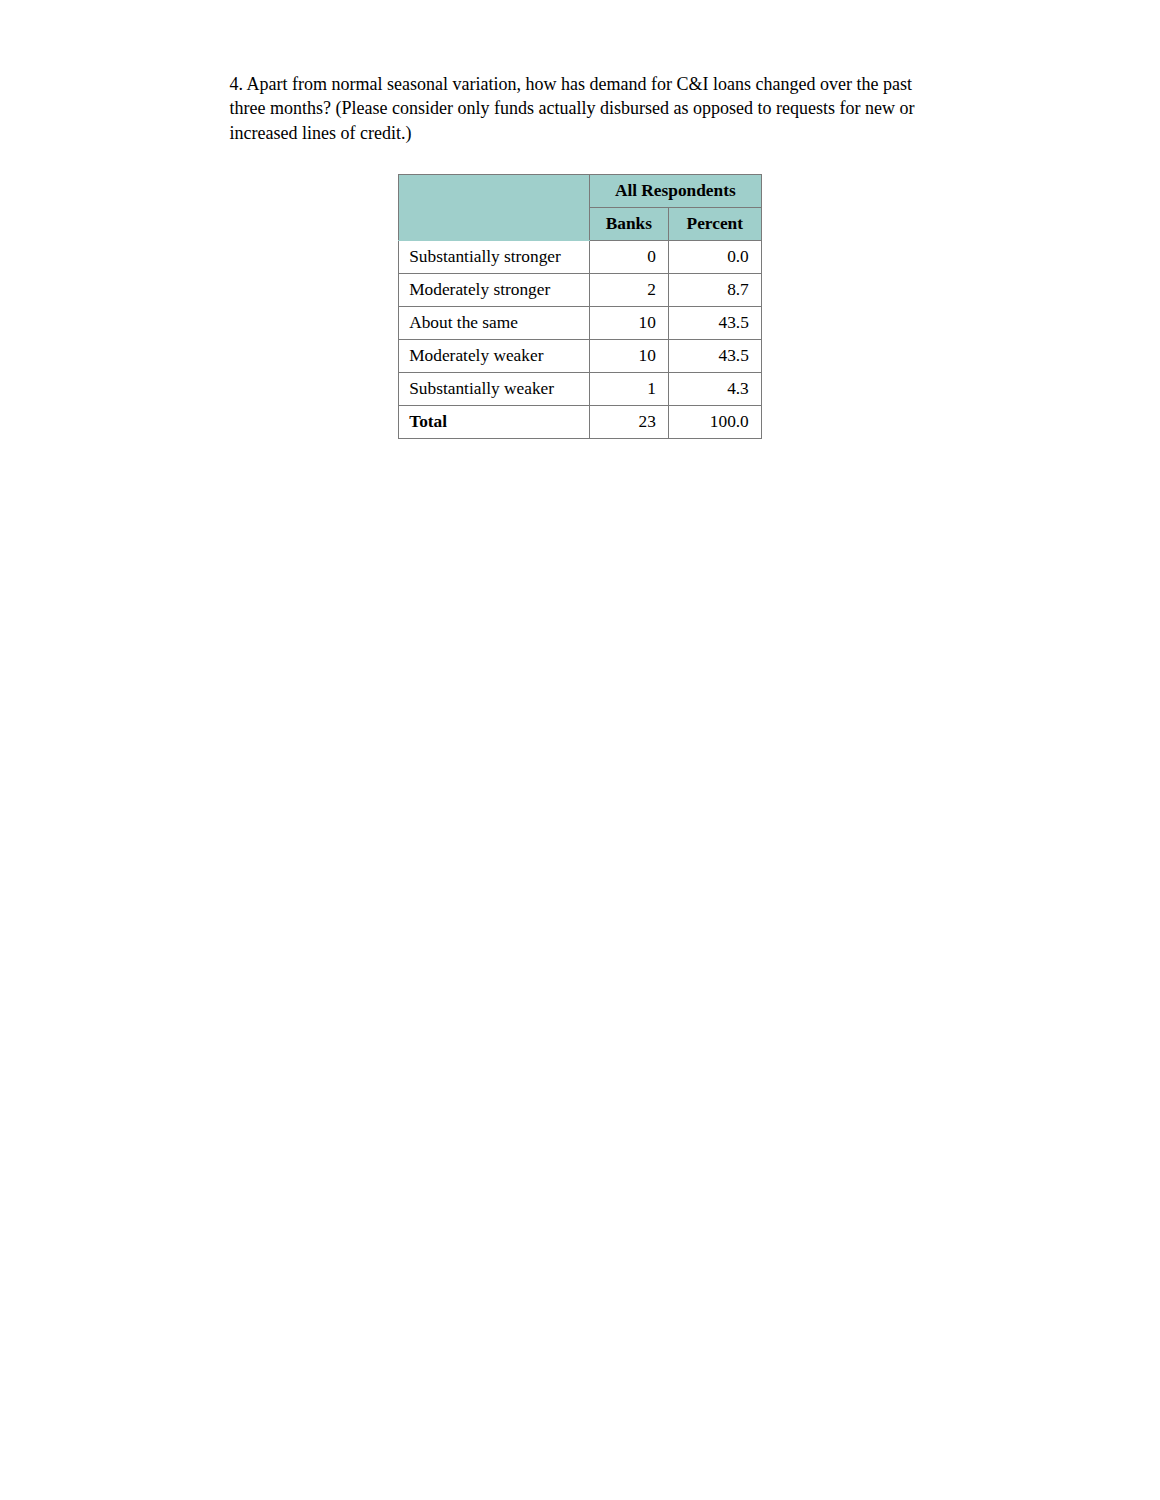4. Apart from normal seasonal variation, how has demand for C&I loans changed over the past three months? (Please consider only funds actually disbursed as opposed to requests for new or increased lines of credit.)
| | All Respondents |
| --- | --- |
| Banks | Percent |
| Substantially stronger | 0 | 0.0 |
| Moderately stronger | 2 | 8.7 |
| About the same | 10 | 43.5 |
| Moderately weaker | 10 | 43.5 |
| Substantially weaker | 1 | 4.3 |
| Total | 23 | 100.0 |